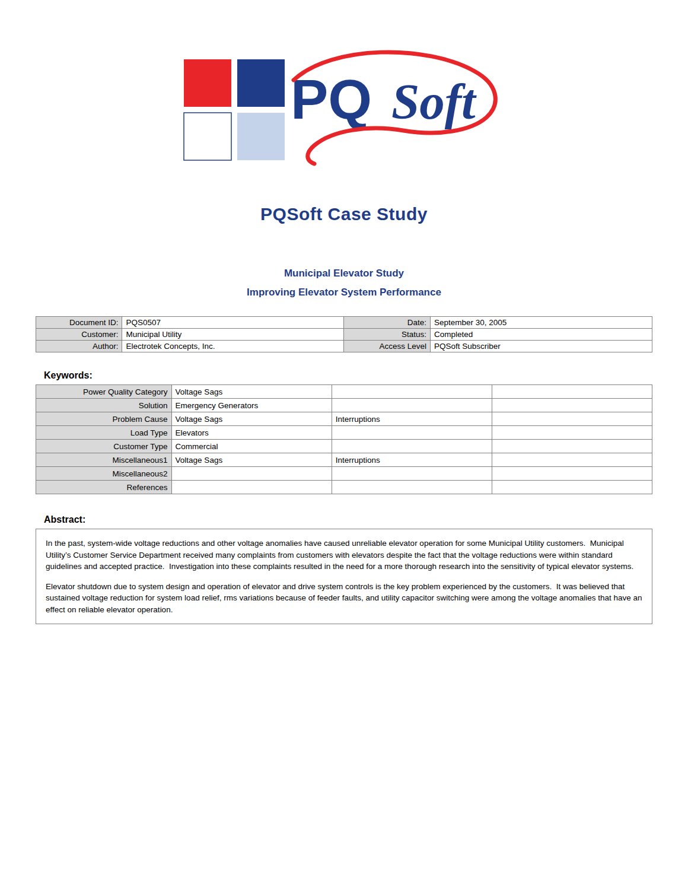PQ Soft
PQSoft Case Study
Municipal Elevator Study
Improving Elevator System Performance
| Document ID: | PQS0507 | Date: | September 30, 2005 |
| Customer: | Municipal Utility | Status: | Completed |
| Author: | Electrotek Concepts, Inc. | Access Level | PQSoft Subscriber |
Keywords:
| Power Quality Category | Voltage Sags | | |
| Solution | Emergency Generators | | |
| Problem Cause | Voltage Sags | Interruptions | |
| Load Type | Elevators | | |
| Customer Type | Commercial | | |
| Miscellaneous1 | Voltage Sags | Interruptions | |
| Miscellaneous2 | | | |
| References | | | |
Abstract:
In the past, system-wide voltage reductions and other voltage anomalies have caused unreliable elevator operation for some Municipal Utility customers. Municipal Utility’s Customer Service Department received many complaints from customers with elevators despite the fact that the voltage reductions were within standard guidelines and accepted practice. Investigation into these complaints resulted in the need for a more thorough research into the sensitivity of typical elevator systems.
Elevator shutdown due to system design and operation of elevator and drive system controls is the key problem experienced by the customers. It was believed that sustained voltage reduction for system load relief, rms variations because of feeder faults, and utility capacitor switching were among the voltage anomalies that have an effect on reliable elevator operation.